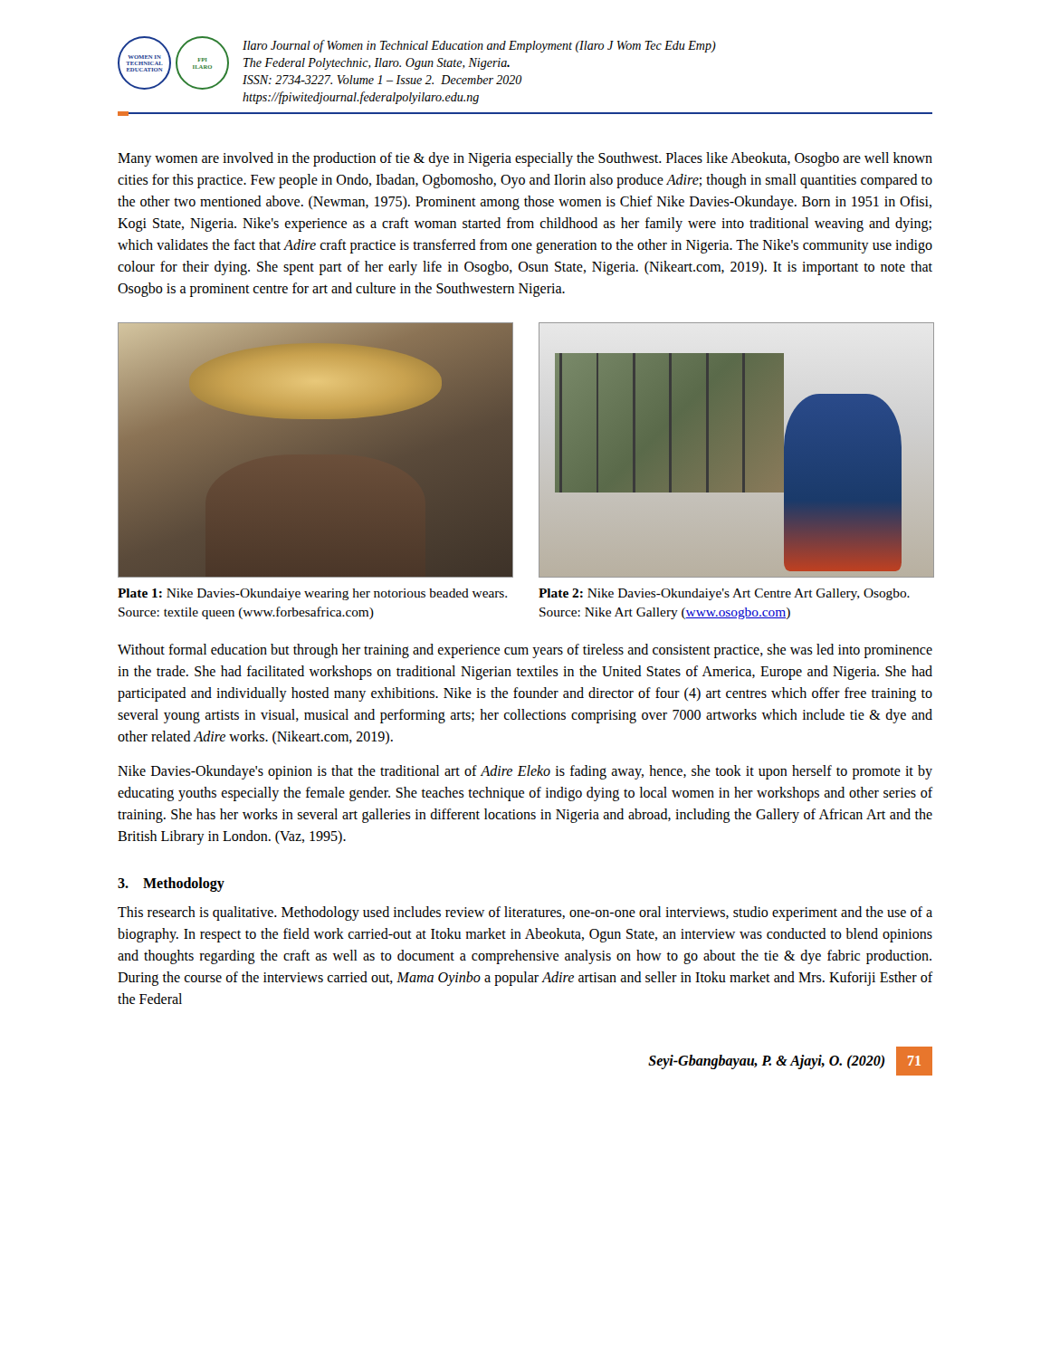WOMEN IN
TECHNICAL
EDUCATION
FPI
ILARO
Ilaro Journal of Women in Technical Education and Employment (Ilaro J Wom Tec Edu Emp)
The Federal Polytechnic, Ilaro. Ogun State, Nigeria.
ISSN: 2734-3227. Volume 1 – Issue 2. December 2020
https://fpiwitedjournal.federalpolyilaro.edu.ng
Many women are involved in the production of tie & dye in Nigeria especially the Southwest. Places like Abeokuta, Osogbo are well known cities for this practice. Few people in Ondo, Ibadan, Ogbomosho, Oyo and Ilorin also produce Adire; though in small quantities compared to the other two mentioned above. (Newman, 1975). Prominent among those women is Chief Nike Davies-Okundaye. Born in 1951 in Ofisi, Kogi State, Nigeria. Nike's experience as a craft woman started from childhood as her family were into traditional weaving and dying; which validates the fact that Adire craft practice is transferred from one generation to the other in Nigeria. The Nike's community use indigo colour for their dying. She spent part of her early life in Osogbo, Osun State, Nigeria. (Nikeart.com, 2019). It is important to note that Osogbo is a prominent centre for art and culture in the Southwestern Nigeria.
Plate 1: Nike Davies-Okundaiye wearing her notorious beaded wears.
Source: textile queen (www.forbesafrica.com)
Plate 2: Nike Davies-Okundaiye's Art Centre Art Gallery, Osogbo.
Source: Nike Art Gallery (www.osogbo.com)
Without formal education but through her training and experience cum years of tireless and consistent practice, she was led into prominence in the trade. She had facilitated workshops on traditional Nigerian textiles in the United States of America, Europe and Nigeria. She had participated and individually hosted many exhibitions. Nike is the founder and director of four (4) art centres which offer free training to several young artists in visual, musical and performing arts; her collections comprising over 7000 artworks which include tie & dye and other related Adire works. (Nikeart.com, 2019).
Nike Davies-Okundaye's opinion is that the traditional art of Adire Eleko is fading away, hence, she took it upon herself to promote it by educating youths especially the female gender. She teaches technique of indigo dying to local women in her workshops and other series of training. She has her works in several art galleries in different locations in Nigeria and abroad, including the Gallery of African Art and the British Library in London. (Vaz, 1995).
3. Methodology
This research is qualitative. Methodology used includes review of literatures, one-on-one oral interviews, studio experiment and the use of a biography. In respect to the field work carried-out at Itoku market in Abeokuta, Ogun State, an interview was conducted to blend opinions and thoughts regarding the craft as well as to document a comprehensive analysis on how to go about the tie & dye fabric production. During the course of the interviews carried out, Mama Oyinbo a popular Adire artisan and seller in Itoku market and Mrs. Kuforiji Esther of the Federal
Seyi-Gbangbayau, P. & Ajayi, O. (2020) 71